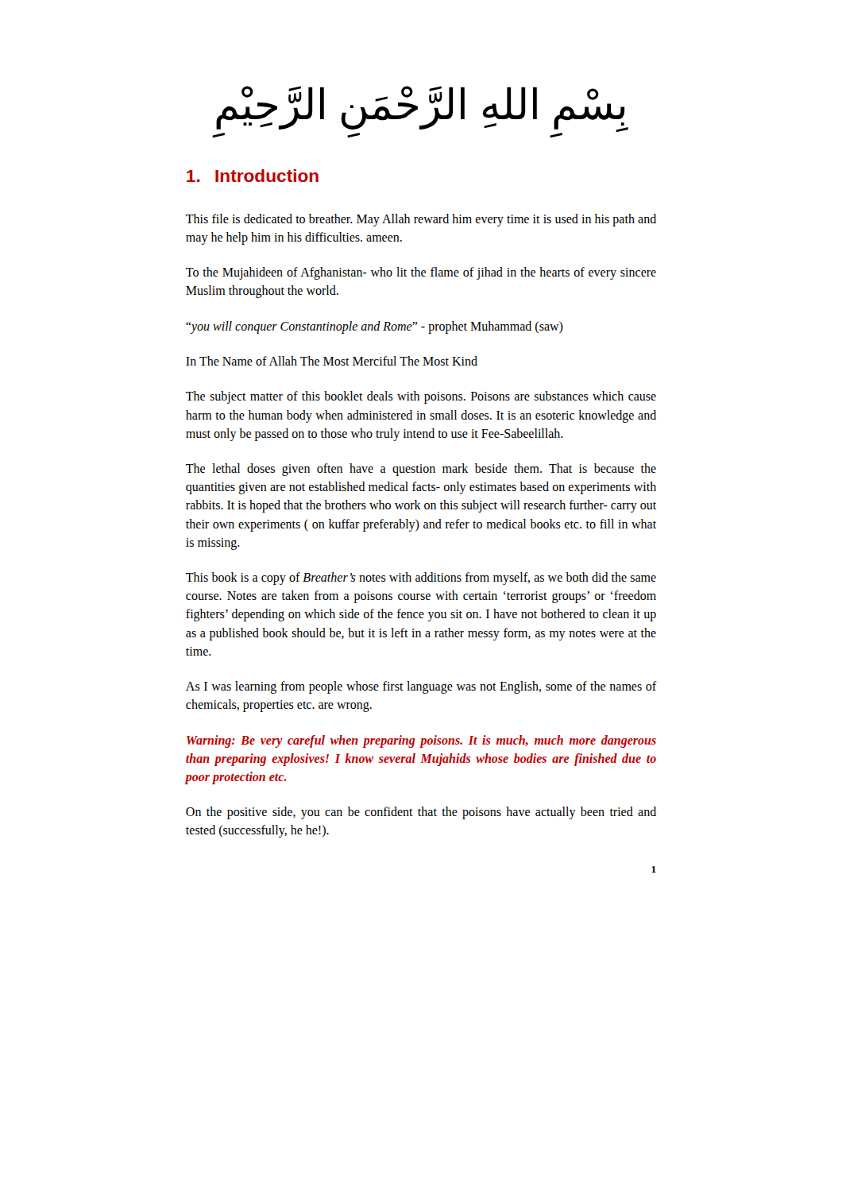بِسْمِ اللهِ الرَّحْمَنِ الرَّحِيْمِ
1. Introduction
This file is dedicated to breather. May Allah reward him every time it is used in his path and may he help him in his difficulties. ameen.
To the Mujahideen of Afghanistan- who lit the flame of jihad in the hearts of every sincere Muslim throughout the world.
“you will conquer Constantinople and Rome” - prophet Muhammad (saw)
In The Name of Allah The Most Merciful The Most Kind
The subject matter of this booklet deals with poisons. Poisons are substances which cause harm to the human body when administered in small doses. It is an esoteric knowledge and must only be passed on to those who truly intend to use it Fee-Sabeelillah.
The lethal doses given often have a question mark beside them. That is because the quantities given are not established medical facts- only estimates based on experiments with rabbits. It is hoped that the brothers who work on this subject will research further- carry out their own experiments ( on kuffar preferably) and refer to medical books etc. to fill in what is missing.
This book is a copy of Breather’s notes with additions from myself, as we both did the same course. Notes are taken from a poisons course with certain ‘terrorist groups’ or ‘freedom fighters’ depending on which side of the fence you sit on. I have not bothered to clean it up as a published book should be, but it is left in a rather messy form, as my notes were at the time.
As I was learning from people whose first language was not English, some of the names of chemicals, properties etc. are wrong.
Warning: Be very careful when preparing poisons. It is much, much more dangerous than preparing explosives! I know several Mujahids whose bodies are finished due to poor protection etc.
On the positive side, you can be confident that the poisons have actually been tried and tested (successfully, he he!).
1